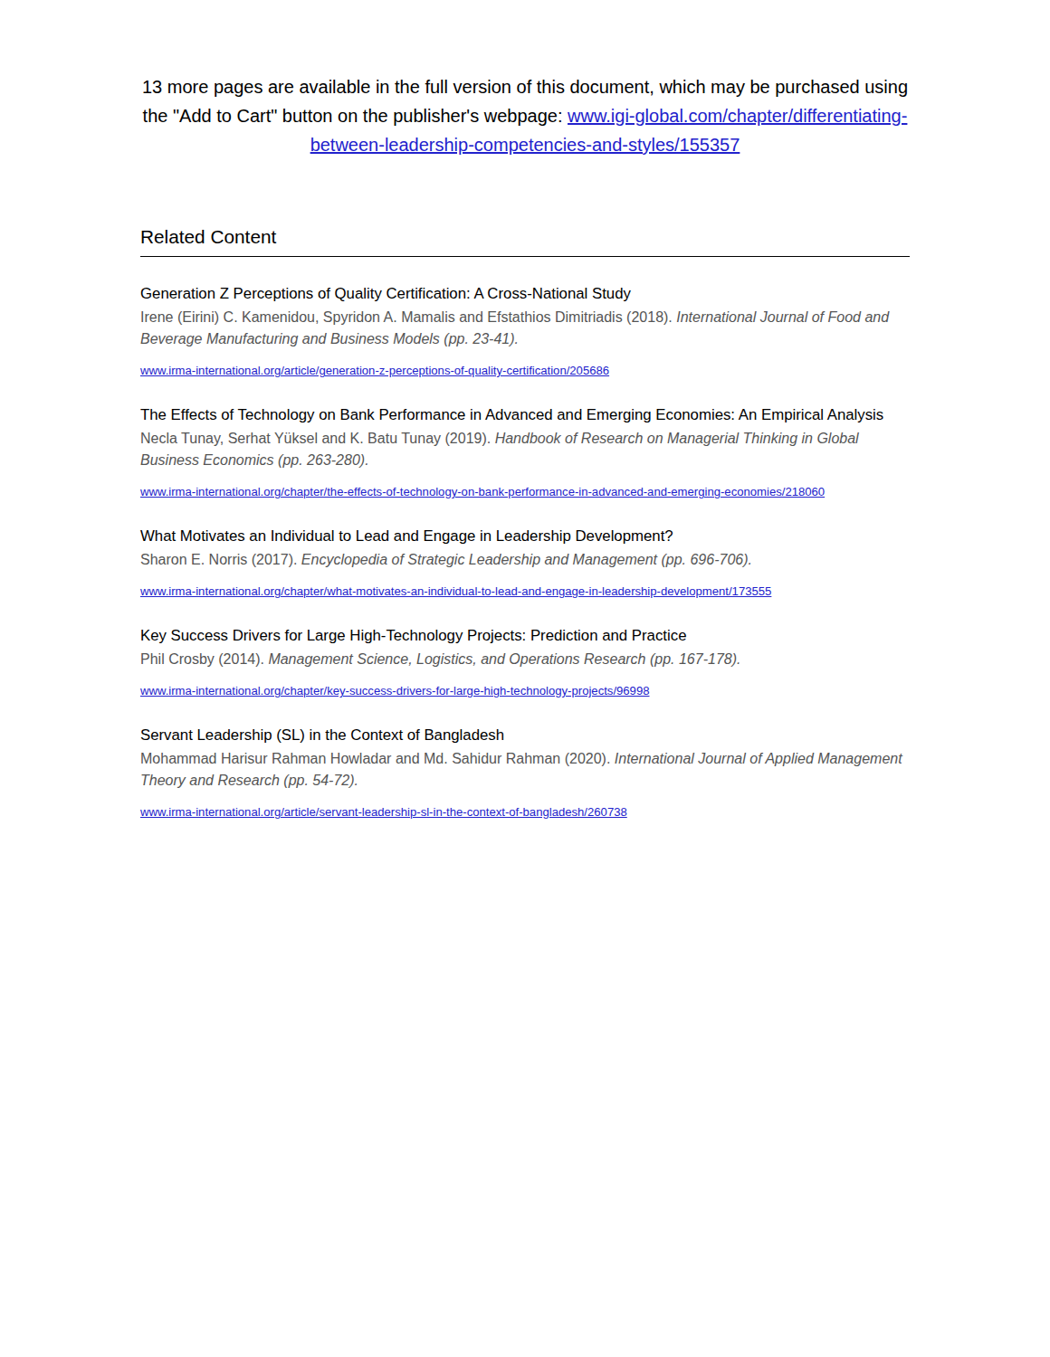13 more pages are available in the full version of this document, which may be purchased using the "Add to Cart" button on the publisher's webpage: www.igi-global.com/chapter/differentiating-between-leadership-competencies-and-styles/155357
Related Content
Generation Z Perceptions of Quality Certification: A Cross-National Study
Irene (Eirini) C. Kamenidou, Spyridon A. Mamalis and Efstathios Dimitriadis (2018). International Journal of Food and Beverage Manufacturing and Business Models (pp. 23-41).
www.irma-international.org/article/generation-z-perceptions-of-quality-certification/205686
The Effects of Technology on Bank Performance in Advanced and Emerging Economies: An Empirical Analysis
Necla Tunay, Serhat Yüksel and K. Batu Tunay (2019). Handbook of Research on Managerial Thinking in Global Business Economics (pp. 263-280).
www.irma-international.org/chapter/the-effects-of-technology-on-bank-performance-in-advanced-and-emerging-economies/218060
What Motivates an Individual to Lead and Engage in Leadership Development?
Sharon E. Norris (2017). Encyclopedia of Strategic Leadership and Management (pp. 696-706).
www.irma-international.org/chapter/what-motivates-an-individual-to-lead-and-engage-in-leadership-development/173555
Key Success Drivers for Large High-Technology Projects: Prediction and Practice
Phil Crosby (2014). Management Science, Logistics, and Operations Research (pp. 167-178).
www.irma-international.org/chapter/key-success-drivers-for-large-high-technology-projects/96998
Servant Leadership (SL) in the Context of Bangladesh
Mohammad Harisur Rahman Howladar and Md. Sahidur Rahman (2020). International Journal of Applied Management Theory and Research (pp. 54-72).
www.irma-international.org/article/servant-leadership-sl-in-the-context-of-bangladesh/260738